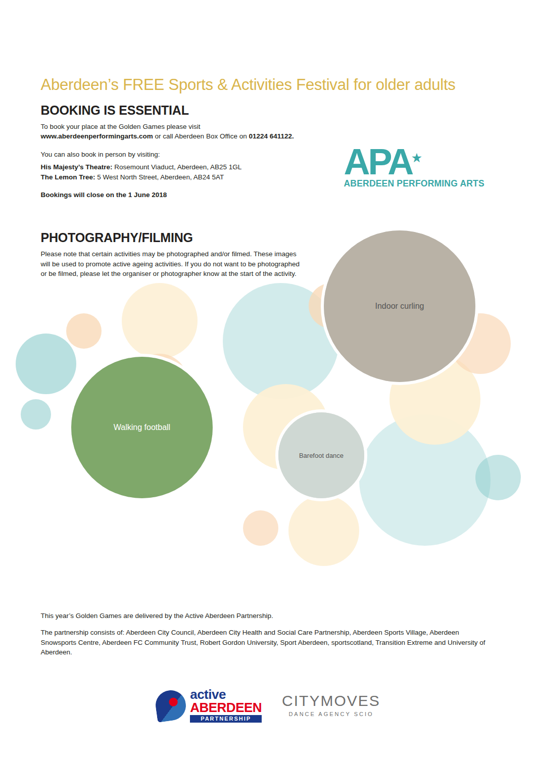Aberdeen’s FREE Sports & Activities Festival for older adults
BOOKING IS ESSENTIAL
To book your place at the Golden Games please visit www.aberdeenperformingarts.com or call Aberdeen Box Office on 01224 641122.
You can also book in person by visiting:
His Majesty’s Theatre: Rosemount Viaduct, Aberdeen, AB25 1GL
The Lemon Tree: 5 West North Street, Aberdeen, AB24 5AT
Bookings will close on the 1 June 2018
APA★
ABERDEEN PERFORMING ARTS
PHOTOGRAPHY/FILMING
Please note that certain activities may be photographed and/or filmed. These images will be used to promote active ageing activities. If you do not want to be photographed or be filmed, please let the organiser or photographer know at the start of the activity.
This year’s Golden Games are delivered by the Active Aberdeen Partnership.
The partnership consists of: Aberdeen City Council, Aberdeen City Health and Social Care Partnership, Aberdeen Sports Village, Aberdeen Snowsports Centre, Aberdeen FC Community Trust, Robert Gordon University, Sport Aberdeen, sportscotland, Transition Extreme and University of Aberdeen.
active ABERDEEN PARTNERSHIP
CITYMOVES
DANCE AGENCY SCIO